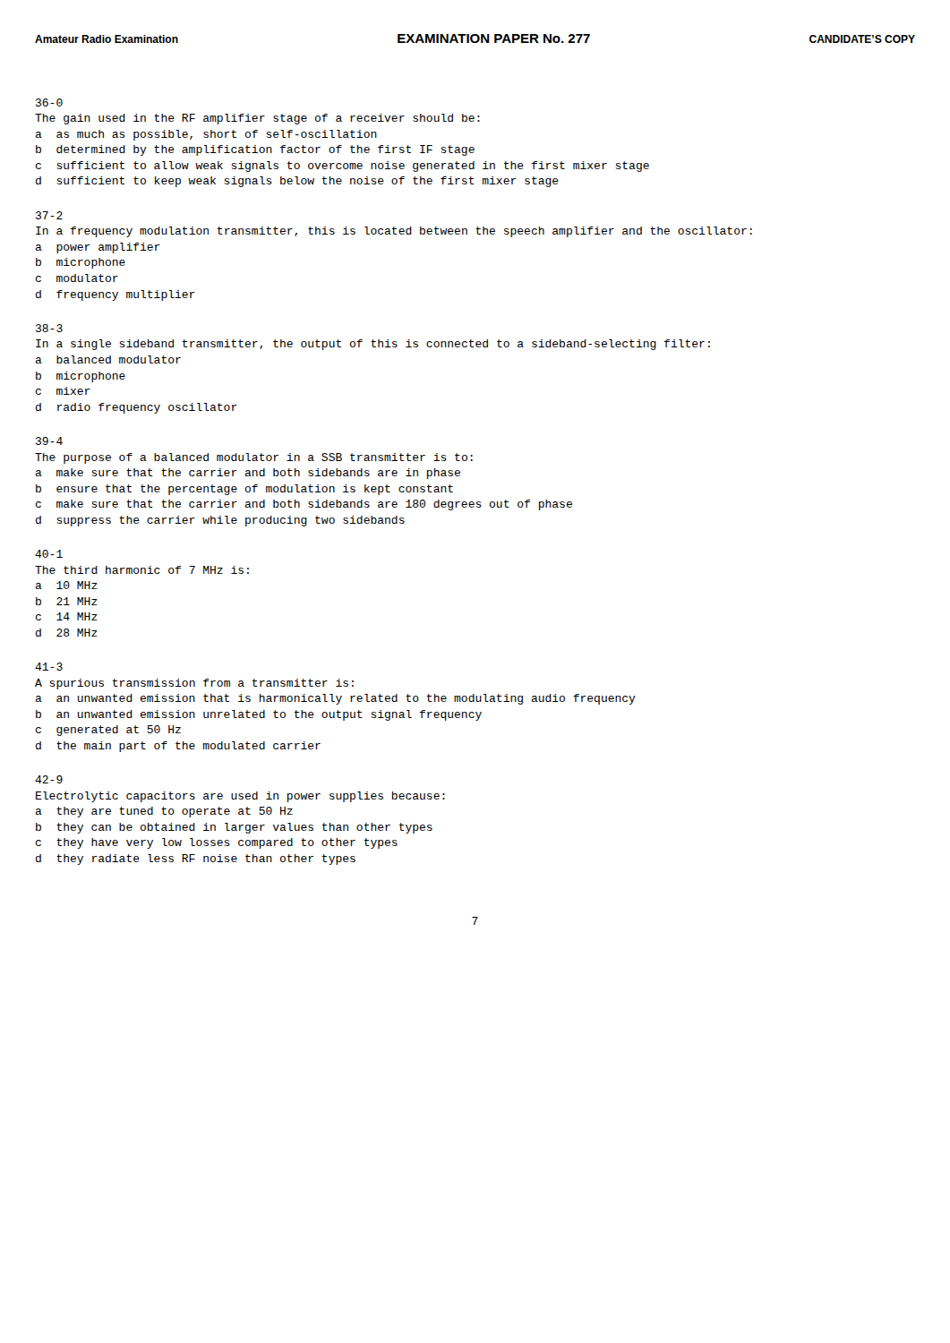Amateur Radio Examination EXAMINATION PAPER No. 277 CANDIDATE’S COPY
36-0
The gain used in the RF amplifier stage of a receiver should be:
aas much as possible, short of self-oscillation
bdetermined by the amplification factor of the first IF stage
csufficient to allow weak signals to overcome noise generated in the first mixer stage
dsufficient to keep weak signals below the noise of the first mixer stage
37-2
In a frequency modulation transmitter, this is located between the speech amplifier and the oscillator:
apower amplifier
bmicrophone
cmodulator
dfrequency multiplier
38-3
In a single sideband transmitter, the output of this is connected to a sideband-selecting filter:
abalanced modulator
bmicrophone
cmixer
dradio frequency oscillator
39-4
The purpose of a balanced modulator in a SSB transmitter is to:
amake sure that the carrier and both sidebands are in phase
bensure that the percentage of modulation is kept constant
cmake sure that the carrier and both sidebands are 180 degrees out of phase
dsuppress the carrier while producing two sidebands
40-1
The third harmonic of 7 MHz is:
a10 MHz
b21 MHz
c14 MHz
d28 MHz
41-3
A spurious transmission from a transmitter is:
aan unwanted emission that is harmonically related to the modulating audio frequency
ban unwanted emission unrelated to the output signal frequency
cgenerated at 50 Hz
dthe main part of the modulated carrier
42-9
Electrolytic capacitors are used in power supplies because:
athey are tuned to operate at 50 Hz
bthey can be obtained in larger values than other types
cthey have very low losses compared to other types
dthey radiate less RF noise than other types
7